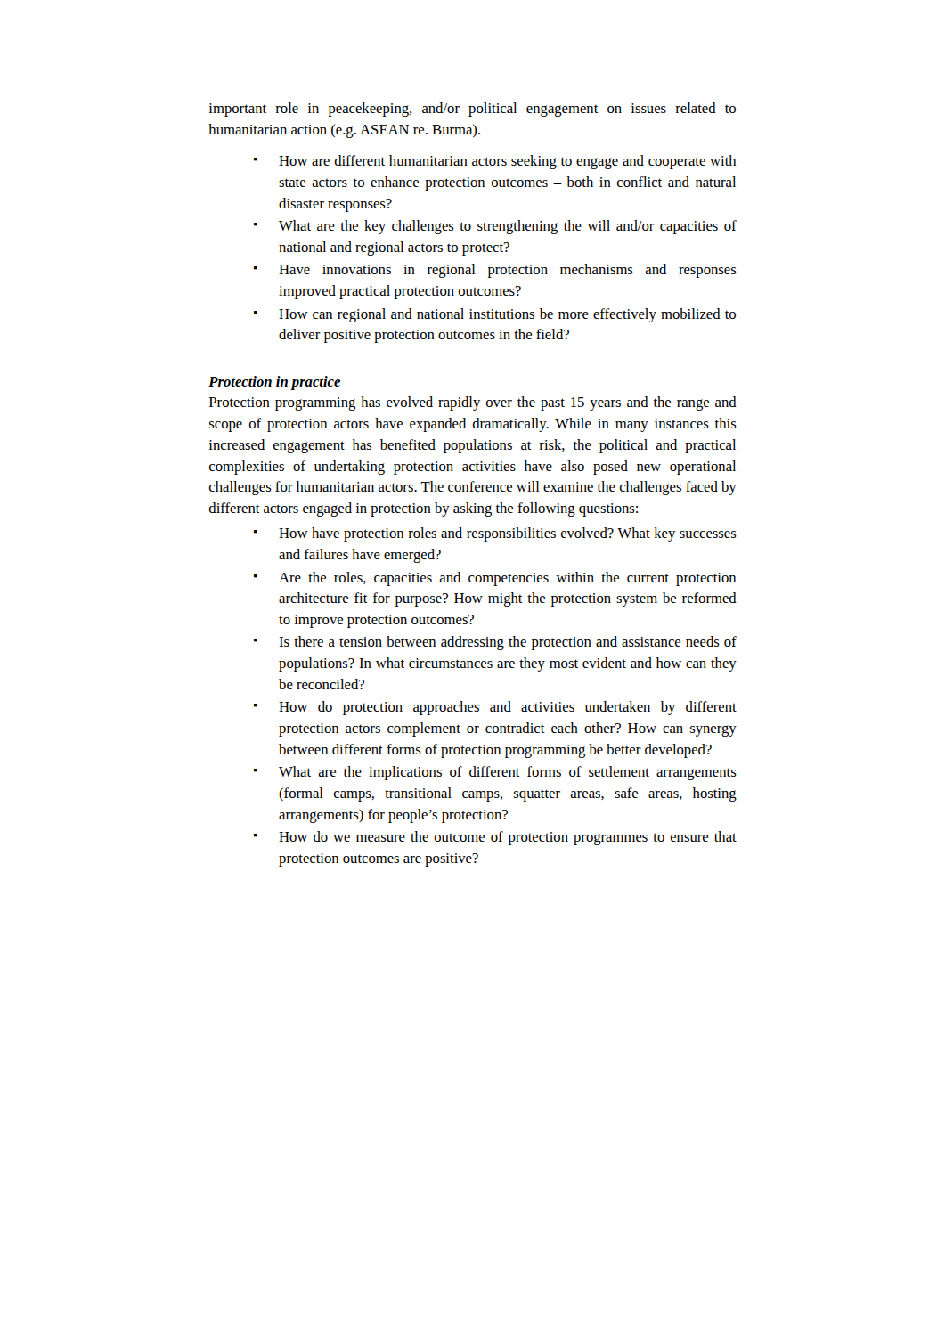important role in peacekeeping, and/or political engagement on issues related to humanitarian action (e.g. ASEAN re. Burma).
How are different humanitarian actors seeking to engage and cooperate with state actors to enhance protection outcomes – both in conflict and natural disaster responses?
What are the key challenges to strengthening the will and/or capacities of national and regional actors to protect?
Have innovations in regional protection mechanisms and responses improved practical protection outcomes?
How can regional and national institutions be more effectively mobilized to deliver positive protection outcomes in the field?
Protection in practice
Protection programming has evolved rapidly over the past 15 years and the range and scope of protection actors have expanded dramatically. While in many instances this increased engagement has benefited populations at risk, the political and practical complexities of undertaking protection activities have also posed new operational challenges for humanitarian actors. The conference will examine the challenges faced by different actors engaged in protection by asking the following questions:
How have protection roles and responsibilities evolved? What key successes and failures have emerged?
Are the roles, capacities and competencies within the current protection architecture fit for purpose? How might the protection system be reformed to improve protection outcomes?
Is there a tension between addressing the protection and assistance needs of populations? In what circumstances are they most evident and how can they be reconciled?
How do protection approaches and activities undertaken by different protection actors complement or contradict each other? How can synergy between different forms of protection programming be better developed?
What are the implications of different forms of settlement arrangements (formal camps, transitional camps, squatter areas, safe areas, hosting arrangements) for people’s protection?
How do we measure the outcome of protection programmes to ensure that protection outcomes are positive?